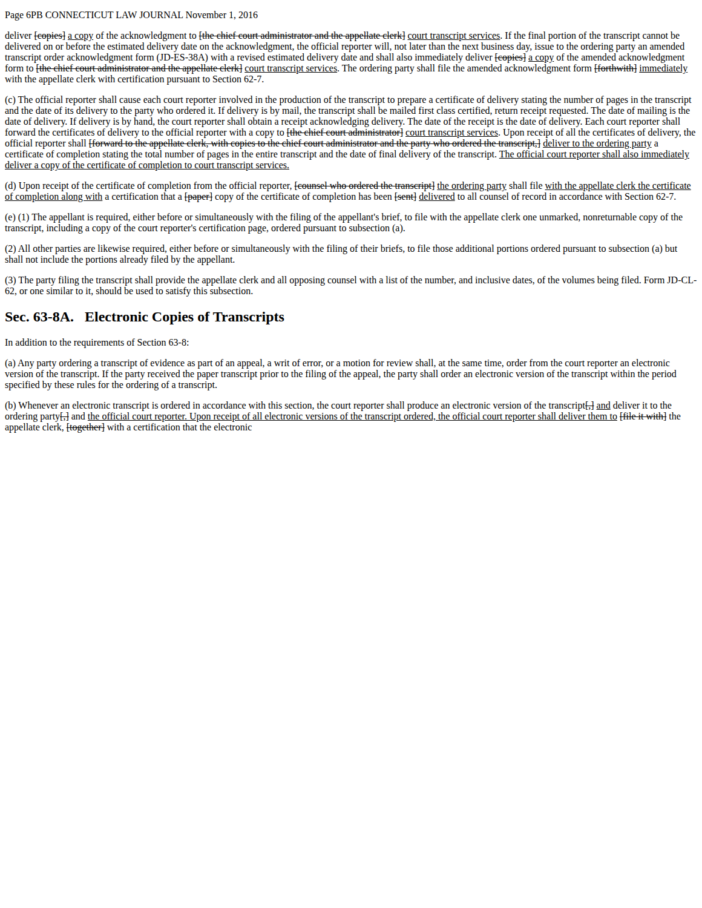Page 6PB CONNECTICUT LAW JOURNAL November 1, 2016
deliver [copies] a copy of the acknowledgment to [the chief court administrator and the appellate clerk] court transcript services. If the final portion of the transcript cannot be delivered on or before the estimated delivery date on the acknowledgment, the official reporter will, not later than the next business day, issue to the ordering party an amended transcript order acknowledgment form (JD-ES-38A) with a revised estimated delivery date and shall also immediately deliver [copies] a copy of the amended acknowledgment form to [the chief court administrator and the appellate clerk] court transcript services. The ordering party shall file the amended acknowledgment form [forthwith] immediately with the appellate clerk with certification pursuant to Section 62-7.
(c) The official reporter shall cause each court reporter involved in the production of the transcript to prepare a certificate of delivery stating the number of pages in the transcript and the date of its delivery to the party who ordered it. If delivery is by mail, the transcript shall be mailed first class certified, return receipt requested. The date of mailing is the date of delivery. If delivery is by hand, the court reporter shall obtain a receipt acknowledging delivery. The date of the receipt is the date of delivery. Each court reporter shall forward the certificates of delivery to the official reporter with a copy to [the chief court administrator] court transcript services. Upon receipt of all the certificates of delivery, the official reporter shall [forward to the appellate clerk, with copies to the chief court administrator and the party who ordered the transcript,] deliver to the ordering party a certificate of completion stating the total number of pages in the entire transcript and the date of final delivery of the transcript. The official court reporter shall also immediately deliver a copy of the certificate of completion to court transcript services.
(d) Upon receipt of the certificate of completion from the official reporter, [counsel who ordered the transcript] the ordering party shall file with the appellate clerk the certificate of completion along with a certification that a [paper] copy of the certificate of completion has been [sent] delivered to all counsel of record in accordance with Section 62-7.
(e) (1) The appellant is required, either before or simultaneously with the filing of the appellant's brief, to file with the appellate clerk one unmarked, nonreturnable copy of the transcript, including a copy of the court reporter's certification page, ordered pursuant to subsection (a).
(2) All other parties are likewise required, either before or simultaneously with the filing of their briefs, to file those additional portions ordered pursuant to subsection (a) but shall not include the portions already filed by the appellant.
(3) The party filing the transcript shall provide the appellate clerk and all opposing counsel with a list of the number, and inclusive dates, of the volumes being filed. Form JD-CL-62, or one similar to it, should be used to satisfy this subsection.
Sec. 63-8A. Electronic Copies of Transcripts
In addition to the requirements of Section 63-8:
(a) Any party ordering a transcript of evidence as part of an appeal, a writ of error, or a motion for review shall, at the same time, order from the court reporter an electronic version of the transcript. If the party received the paper transcript prior to the filing of the appeal, the party shall order an electronic version of the transcript within the period specified by these rules for the ordering of a transcript.
(b) Whenever an electronic transcript is ordered in accordance with this section, the court reporter shall produce an electronic version of the transcript[,] and deliver it to the ordering party[,] and the official court reporter. Upon receipt of all electronic versions of the transcript ordered, the official court reporter shall deliver them to [file it with] the appellate clerk, [together] with a certification that the electronic